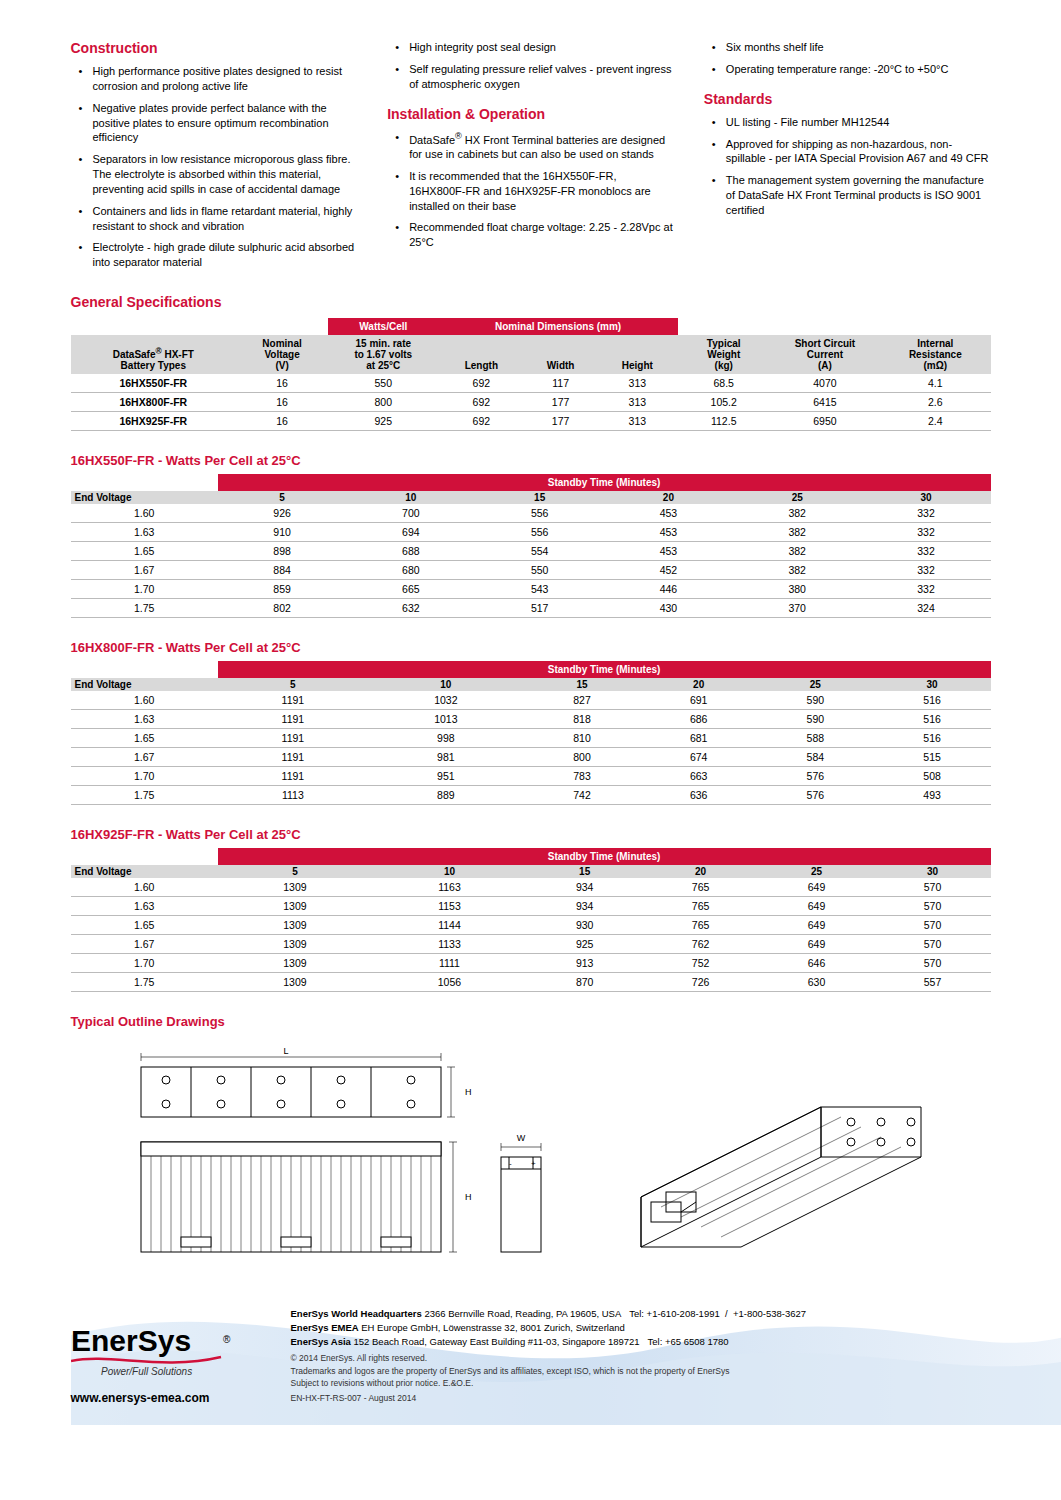Construction
High performance positive plates designed to resist corrosion and prolong active life
Negative plates provide perfect balance with the positive plates to ensure optimum recombination efficiency
Separators in low resistance microporous glass fibre. The electrolyte is absorbed within this material, preventing acid spills in case of accidental damage
Containers and lids in flame retardant material, highly resistant to shock and vibration
Electrolyte - high grade dilute sulphuric acid absorbed into separator material
High integrity post seal design
Self regulating pressure relief valves - prevent ingress of atmospheric oxygen
Installation & Operation
DataSafe® HX Front Terminal batteries are designed for use in cabinets but can also be used on stands
It is recommended that the 16HX550F-FR, 16HX800F-FR and 16HX925F-FR monoblocs are installed on their base
Recommended float charge voltage: 2.25 - 2.28Vpc at 25°C
Six months shelf life
Operating temperature range: -20°C to +50°C
Standards
UL listing - File number MH12544
Approved for shipping as non-hazardous, non-spillable - per IATA Special Provision A67 and 49 CFR
The management system governing the manufacture of DataSafe HX Front Terminal products is ISO 9001 certified
General Specifications
| | | Watts/Cell | Nominal Dimensions (mm) | | | |
| DataSafe ® HX-FT Battery Types | Nominal Voltage (V) | 15 min. rate to 1.67 volts at 25°C | Length | Width | Height | Typical Weight (kg) | Short Circuit Current (A) | Internal Resistance (mΩ) |
| 16HX550F-FR | 16 | 550 | 692 | 117 | 313 | 68.5 | 4070 | 4.1 |
| 16HX800F-FR | 16 | 800 | 692 | 177 | 313 | 105.2 | 6415 | 2.6 |
| 16HX925F-FR | 16 | 925 | 692 | 177 | 313 | 112.5 | 6950 | 2.4 |
16HX550F-FR - Watts Per Cell at 25°C
| | Standby Time (Minutes) |
| End Voltage | 5 | 10 | 15 | 20 | 25 | 30 |
| 1.60 | 926 | 700 | 556 | 453 | 382 | 332 |
| 1.63 | 910 | 694 | 556 | 453 | 382 | 332 |
| 1.65 | 898 | 688 | 554 | 453 | 382 | 332 |
| 1.67 | 884 | 680 | 550 | 452 | 382 | 332 |
| 1.70 | 859 | 665 | 543 | 446 | 380 | 332 |
| 1.75 | 802 | 632 | 517 | 430 | 370 | 324 |
16HX800F-FR - Watts Per Cell at 25°C
| | Standby Time (Minutes) |
| End Voltage | 5 | 10 | 15 | 20 | 25 | 30 |
| 1.60 | 1191 | 1032 | 827 | 691 | 590 | 516 |
| 1.63 | 1191 | 1013 | 818 | 686 | 590 | 516 |
| 1.65 | 1191 | 998 | 810 | 681 | 588 | 516 |
| 1.67 | 1191 | 981 | 800 | 674 | 584 | 515 |
| 1.70 | 1191 | 951 | 783 | 663 | 576 | 508 |
| 1.75 | 1113 | 889 | 742 | 636 | 576 | 493 |
16HX925F-FR - Watts Per Cell at 25°C
| | Standby Time (Minutes) |
| End Voltage | 5 | 10 | 15 | 20 | 25 | 30 |
| 1.60 | 1309 | 1163 | 934 | 765 | 649 | 570 |
| 1.63 | 1309 | 1153 | 934 | 765 | 649 | 570 |
| 1.65 | 1309 | 1144 | 930 | 765 | 649 | 570 |
| 1.67 | 1309 | 1133 | 925 | 762 | 649 | 570 |
| 1.70 | 1309 | 1111 | 913 | 752 | 646 | 570 |
| 1.75 | 1309 | 1056 | 870 | 726 | 630 | 557 |
Typical Outline Drawings
L H H W - +
EnerSys ® Power/Full Solutions
www.enersys-emea.com
EnerSys World Headquarters 2366 Bernville Road, Reading, PA 19605, USA Tel: +1-610-208-1991 / +1-800-538-3627
EnerSys EMEA EH Europe GmbH, Löwenstrasse 32, 8001 Zurich, Switzerland
EnerSys Asia 152 Beach Road, Gateway East Building #11-03, Singapore 189721 Tel: +65 6508 1780
© 2014 EnerSys. All rights reserved.
Trademarks and logos are the property of EnerSys and its affiliates, except ISO, which is not the property of EnerSys
Subject to revisions without prior notice. E.&O.E.
EN-HX-FT-RS-007 - August 2014